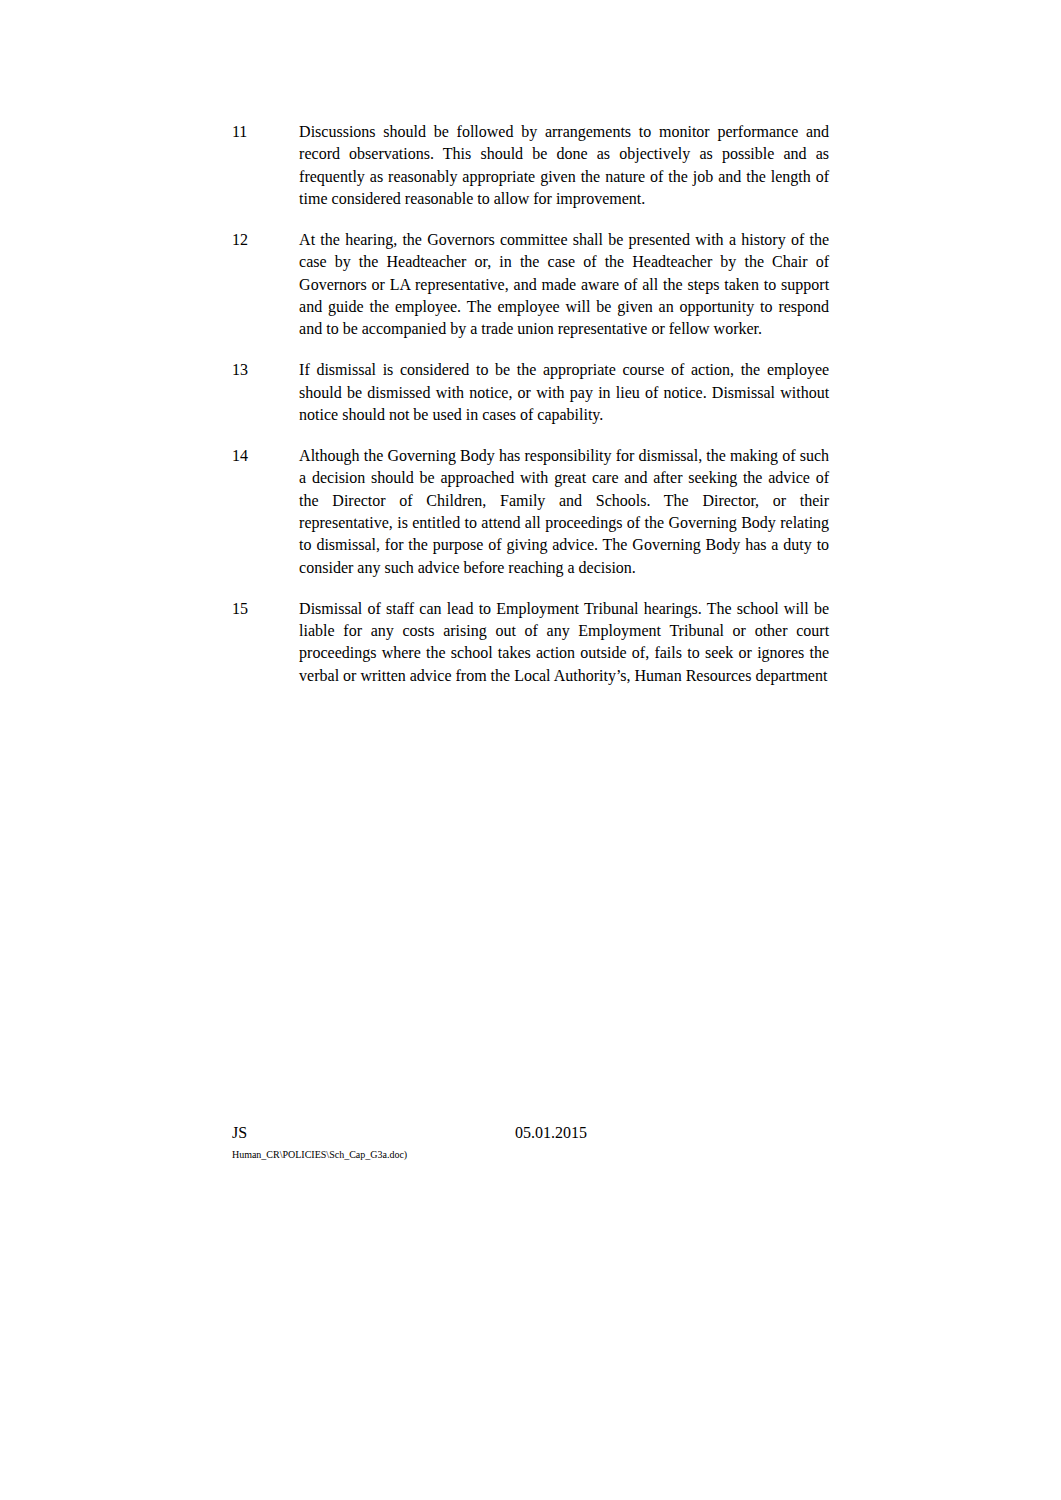11
Discussions should be followed by arrangements to monitor performance and record observations. This should be done as objectively as possible and as frequently as reasonably appropriate given the nature of the job and the length of time considered reasonable to allow for improvement.
12
At the hearing, the Governors committee shall be presented with a history of the case by the Headteacher or, in the case of the Headteacher by the Chair of Governors or LA representative, and made aware of all the steps taken to support and guide the employee. The employee will be given an opportunity to respond and to be accompanied by a trade union representative or fellow worker.
13
If dismissal is considered to be the appropriate course of action, the employee should be dismissed with notice, or with pay in lieu of notice. Dismissal without notice should not be used in cases of capability.
14
Although the Governing Body has responsibility for dismissal, the making of such a decision should be approached with great care and after seeking the advice of the Director of Children, Family and Schools. The Director, or their representative, is entitled to attend all proceedings of the Governing Body relating to dismissal, for the purpose of giving advice. The Governing Body has a duty to consider any such advice before reaching a decision.
15
Dismissal of staff can lead to Employment Tribunal hearings. The school will be liable for any costs arising out of any Employment Tribunal or other court proceedings where the school takes action outside of, fails to seek or ignores the verbal or written advice from the Local Authority’s, Human Resources department
JS
05.01.2015
Human_CR\POLICIES\Sch_Cap_G3a.doc)